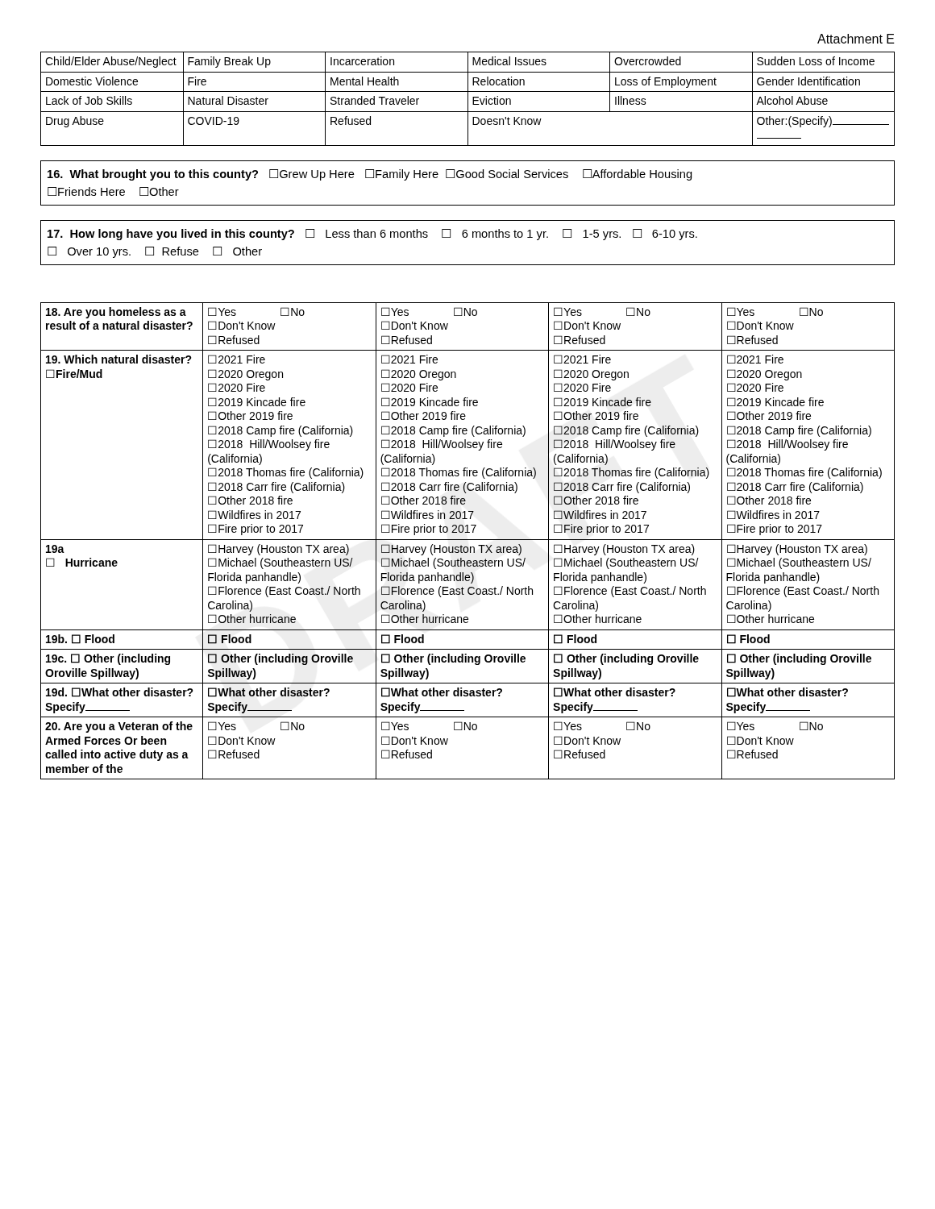DRAFT
Attachment E
| Child/Elder Abuse/Neglect | Family Break Up | Incarceration | Medical Issues | Overcrowded | Sudden Loss of Income |
| Domestic Violence | Fire | Mental Health | Relocation | Loss of Employment | Gender Identification |
| Lack of Job Skills | Natural Disaster | Stranded Traveler | Eviction | Illness | Alcohol Abuse |
| Drug Abuse | COVID-19 | Refused | Doesn't Know | Other:(Specify) |
16. What brought you to this county? ☐Grew Up Here ☐Family Here ☐Good Social Services ☐Affordable Housing
☐Friends Here ☐Other
17. How long have you lived in this county? ☐ Less than 6 months ☐ 6 months to 1 yr. ☐ 1-5 yrs. ☐ 6-10 yrs.
☐ Over 10 yrs. ☐ Refuse ☐ Other
| 18. Are you homeless as a result of a natural disaster? | ☐ Yes ☐ No ☐ Don't Know ☐ Refused | ☐ Yes ☐ No ☐ Don't Know ☐ Refused | ☐ Yes ☐ No ☐ Don't Know ☐ Refused | ☐ Yes ☐ No ☐ Don't Know ☐ Refused |
| 19. Which natural disaster? ☐ Fire/Mud | ☐ 2021 Fire ☐ 2020 Oregon ☐ 2020 Fire ☐ 2019 Kincade fire ☐ Other 2019 fire ☐ 2018 Camp fire (California) ☐ 2018 Hill/Woolsey fire (California) ☐ 2018 Thomas fire (California) ☐ 2018 Carr fire (California) ☐ Other 2018 fire ☐ Wildfires in 2017 ☐ Fire prior to 2017 | ☐ 2021 Fire ☐ 2020 Oregon ☐ 2020 Fire ☐ 2019 Kincade fire ☐ Other 2019 fire ☐ 2018 Camp fire (California) ☐ 2018 Hill/Woolsey fire (California) ☐ 2018 Thomas fire (California) ☐ 2018 Carr fire (California) ☐ Other 2018 fire ☐ Wildfires in 2017 ☐ Fire prior to 2017 | ☐ 2021 Fire ☐ 2020 Oregon ☐ 2020 Fire ☐ 2019 Kincade fire ☐ Other 2019 fire ☐ 2018 Camp fire (California) ☐ 2018 Hill/Woolsey fire (California) ☐ 2018 Thomas fire (California) ☐ 2018 Carr fire (California) ☐ Other 2018 fire ☐ Wildfires in 2017 ☐ Fire prior to 2017 | ☐ 2021 Fire ☐ 2020 Oregon ☐ 2020 Fire ☐ 2019 Kincade fire ☐ Other 2019 fire ☐ 2018 Camp fire (California) ☐ 2018 Hill/Woolsey fire (California) ☐ 2018 Thomas fire (California) ☐ 2018 Carr fire (California) ☐ Other 2018 fire ☐ Wildfires in 2017 ☐ Fire prior to 2017 |
| 19a ☐ Hurricane | ☐ Harvey (Houston TX area) ☐ Michael (Southeastern US/ Florida panhandle) ☐ Florence (East Coast./ North Carolina) ☐ Other hurricane | ☐ Harvey (Houston TX area) ☐ Michael (Southeastern US/ Florida panhandle) ☐ Florence (East Coast./ North Carolina) ☐ Other hurricane | ☐ Harvey (Houston TX area) ☐ Michael (Southeastern US/ Florida panhandle) ☐ Florence (East Coast./ North Carolina) ☐ Other hurricane | ☐ Harvey (Houston TX area) ☐ Michael (Southeastern US/ Florida panhandle) ☐ Florence (East Coast./ North Carolina) ☐ Other hurricane |
| 19b. ☐ Flood | ☐ Flood | ☐ Flood | ☐ Flood | ☐ Flood |
| 19c. ☐ Other (including Oroville Spillway) | ☐ Other (including Oroville Spillway) | ☐ Other (including Oroville Spillway) | ☐ Other (including Oroville Spillway) | ☐ Other (including Oroville Spillway) |
| 19d. ☐ What other disaster? Specify | ☐ What other disaster? Specify | ☐ What other disaster? Specify | ☐ What other disaster? Specify | ☐ What other disaster? Specify |
| 20. Are you a Veteran of the Armed Forces Or been called into active duty as a member of the | ☐ Yes ☐ No ☐ Don't Know ☐ Refused | ☐ Yes ☐ No ☐ Don't Know ☐ Refused | ☐ Yes ☐ No ☐ Don't Know ☐ Refused | ☐ Yes ☐ No ☐ Don't Know ☐ Refused |